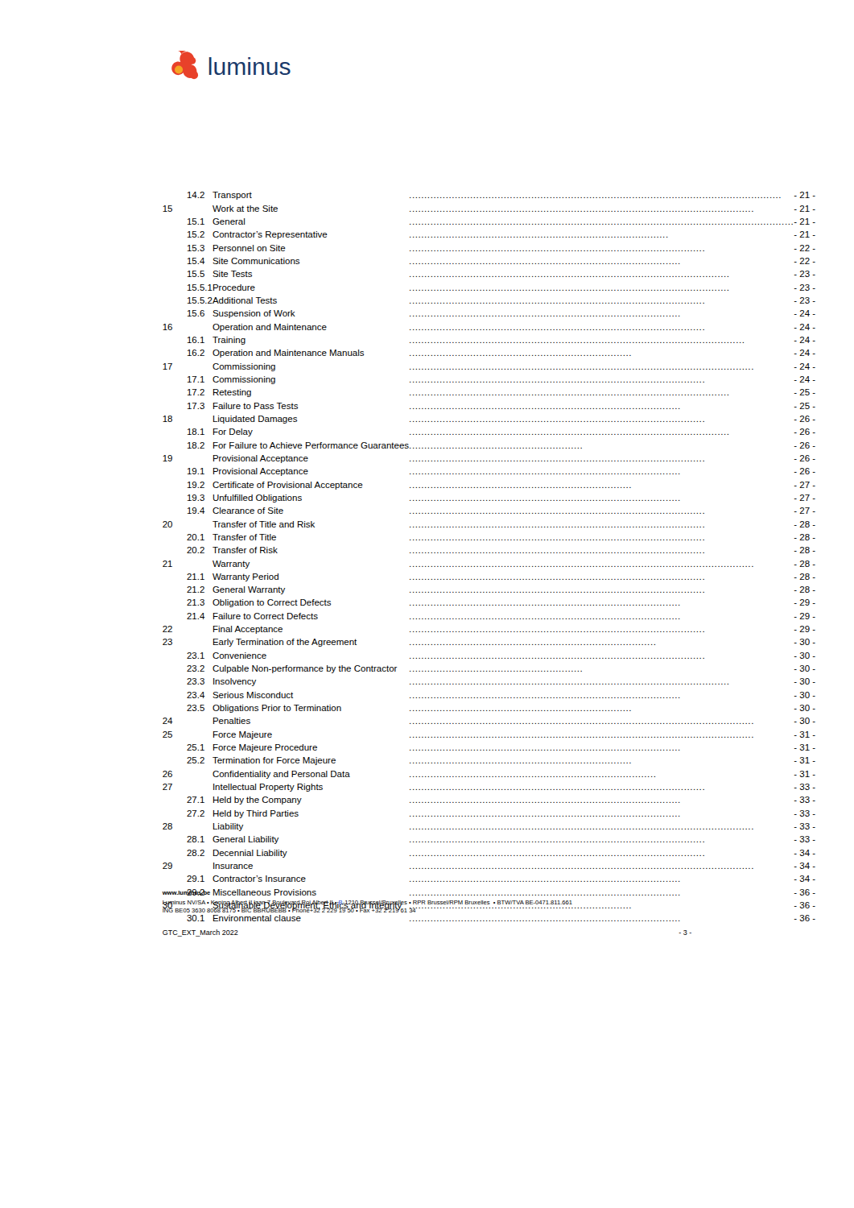luminus
| 14.2 | Transport | .......................................................................................................................... | - 21 - |
| 15 | Work at the Site | ................................................................................................................. | - 21 - |
| 15.1 | General | .............................................................................................................................. | - 21 - |
| 15.2 | Contractor’s Representative | ..................................................................................... | - 21 - |
| 15.3 | Personnel on Site | ................................................................................................. | - 22 - |
| 15.4 | Site Communications | ......................................................................................... | - 22 - |
| 15.5 | Site Tests | ......................................................................................................... | - 23 - |
| 15.5.1 | Procedure | ......................................................................................................... | - 23 - |
| 15.5.2 | Additional Tests | ................................................................................................. | - 23 - |
| 15.6 | Suspension of Work | ......................................................................................... | - 24 - |
| 16 | Operation and Maintenance | ................................................................................................. | - 24 - |
| 16.1 | Training | .............................................................................................................. | - 24 - |
| 16.2 | Operation and Maintenance Manuals | ......................................................................... | - 24 - |
| 17 | Commissioning | ................................................................................................................. | - 24 - |
| 17.1 | Commissioning | ................................................................................................. | - 24 - |
| 17.2 | Retesting | ......................................................................................................... | - 25 - |
| 17.3 | Failure to Pass Tests | ......................................................................................... | - 25 - |
| 18 | Liquidated Damages | ................................................................................................. | - 26 - |
| 18.1 | For Delay | ......................................................................................................... | - 26 - |
| 18.2 | For Failure to Achieve Performance Guarantees | ......................................................... | - 26 - |
| 19 | Provisional Acceptance | ................................................................................................. | - 26 - |
| 19.1 | Provisional Acceptance | ......................................................................................... | - 26 - |
| 19.2 | Certificate of Provisional Acceptance | ......................................................................... | - 27 - |
| 19.3 | Unfulfilled Obligations | ......................................................................................... | - 27 - |
| 19.4 | Clearance of Site | ................................................................................................. | - 27 - |
| 20 | Transfer of Title and Risk | ................................................................................................. | - 28 - |
| 20.1 | Transfer of Title | ................................................................................................. | - 28 - |
| 20.2 | Transfer of Risk | ................................................................................................. | - 28 - |
| 21 | Warranty | ................................................................................................................. | - 28 - |
| 21.1 | Warranty Period | ................................................................................................. | - 28 - |
| 21.2 | General Warranty | ................................................................................................. | - 28 - |
| 21.3 | Obligation to Correct Defects | ......................................................................................... | - 29 - |
| 21.4 | Failure to Correct Defects | ......................................................................................... | - 29 - |
| 22 | Final Acceptance | ................................................................................................. | - 29 - |
| 23 | Early Termination of the Agreement | ................................................................................. | - 30 - |
| 23.1 | Convenience | ................................................................................................. | - 30 - |
| 23.2 | Culpable Non-performance by the Contractor | ......................................................... | - 30 - |
| 23.3 | Insolvency | ......................................................................................................... | - 30 - |
| 23.4 | Serious Misconduct | ......................................................................................... | - 30 - |
| 23.5 | Obligations Prior to Termination | ......................................................................... | - 30 - |
| 24 | Penalties | ................................................................................................................. | - 30 - |
| 25 | Force Majeure | ................................................................................................................. | - 31 - |
| 25.1 | Force Majeure Procedure | ......................................................................................... | - 31 - |
| 25.2 | Termination for Force Majeure | ......................................................................... | - 31 - |
| 26 | Confidentiality and Personal Data | ................................................................................. | - 31 - |
| 27 | Intellectual Property Rights | ................................................................................................. | - 33 - |
| 27.1 | Held by the Company | ......................................................................................... | - 33 - |
| 27.2 | Held by Third Parties | ......................................................................................... | - 33 - |
| 28 | Liability | ................................................................................................................. | - 33 - |
| 28.1 | General Liability | ................................................................................................. | - 33 - |
| 28.2 | Decennial Liability | ................................................................................................. | - 34 - |
| 29 | Insurance | ................................................................................................................. | - 34 - |
| 29.1 | Contractor’s Insurance | ......................................................................................... | - 34 - |
| 29.2 | Miscellaneous Provisions | ......................................................................................... | - 36 - |
| 30 | Sustainable Development, Ethics and Integrity | ......................................................................... | - 36 - |
| 30.1 | Environmental clause | ......................................................................................... | - 36 - |
www.luminus.be
Luminus NV/SA • Koning Albert II laan 7 Boulevard Roi Albert II • B-1210 Brussel/Bruxelles • RPR Brussel/RPM Bruxelles • BTW/TVA BE-0471.811.661
ING BE05 3630 8068 8175 • BIC BBRUBEBB • Phone+32 2 229 19 50 • Fax +32 2 219 61 34
GTC_EXT_March 2022
- 3 -